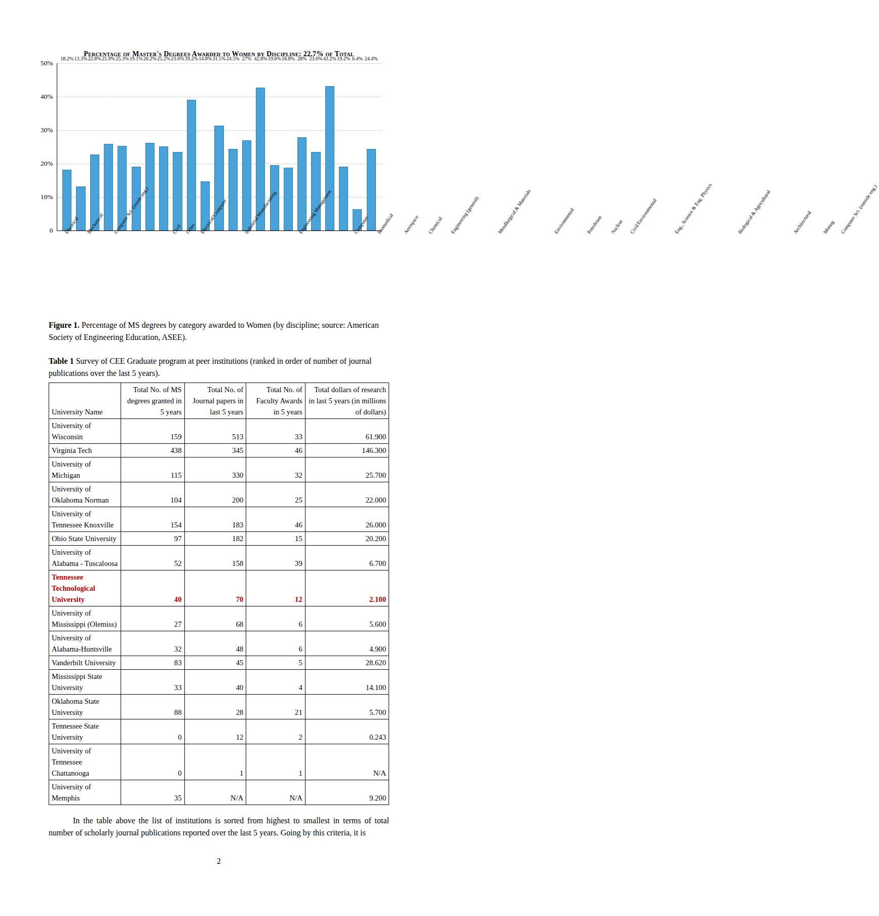Percentage of Master's Degrees Awarded to Women by Discipline: 22.7% of Total
50% 40% 30% 20% 10% 0
18.2%
13.3%
22.8%
25.9%
25.3%
19.1%
26.2%
25.2%
23.6%
39.2%
14.8%
31.5%
24.5%
27%
42.8%
19.6%
18.8%
28%
23.6%
43.2%
19.2%
6.4%
24.4%
Electrical
Mechanical
Computer Sci. (inside eng.)
Civil
Other
Electrical/Computer
Industrial/Manufacturing
Engineering Management
Computer
Biomedical
Aerospace
Chemical
Engineering (general)
Metallurgical & Materials
Environmental
Petroleum
Nuclear
Civil/Environmental
Eng., Science & Eng. Physics
Biological & Agricultural
Architectural
Mining
Computer Sci. (outside eng.)
Figure 1. Percentage of MS degrees by category awarded to Women (by discipline; source: American Society of Engineering Education, ASEE).
Table 1 Survey of CEE Graduate program at peer institutions (ranked in order of number of journal publications over the last 5 years).
| University Name | Total No. of MS degrees granted in 5 years | Total No. of Journal papers in last 5 years | Total No. of Faculty Awards in 5 years | Total dollars of research in last 5 years (in millions of dollars) |
| --- | --- | --- | --- | --- |
| University of Wisconsin | 159 | 513 | 33 | 61.900 |
| Virginia Tech | 438 | 345 | 46 | 146.300 |
| University of Michigan | 115 | 330 | 32 | 25.700 |
| University of Oklahoma Norman | 104 | 200 | 25 | 22.000 |
| University of Tennessee Knoxville | 154 | 183 | 46 | 26.000 |
| Ohio State University | 97 | 182 | 15 | 20.200 |
| University of Alabama - Tuscaloosa | 52 | 158 | 39 | 6.700 |
| Tennessee Technological University | 40 | 70 | 12 | 2.100 |
| University of Mississippi (Olemiss) | 27 | 68 | 6 | 5.600 |
| University of Alabama-Huntsville | 32 | 48 | 6 | 4.900 |
| Vanderbilt University | 83 | 45 | 5 | 28.620 |
| Mississippi State University | 33 | 40 | 4 | 14.100 |
| Oklahoma State University | 88 | 28 | 21 | 5.700 |
| Tennessee State University | 0 | 12 | 2 | 0.243 |
| University of Tennessee Chattanooga | 0 | 1 | 1 | N/A |
| University of Memphis | 35 | N/A | N/A | 9.200 |
In the table above the list of institutions is sorted from highest to smallest in terms of total number of scholarly journal publications reported over the last 5 years. Going by this criteria, it is
2